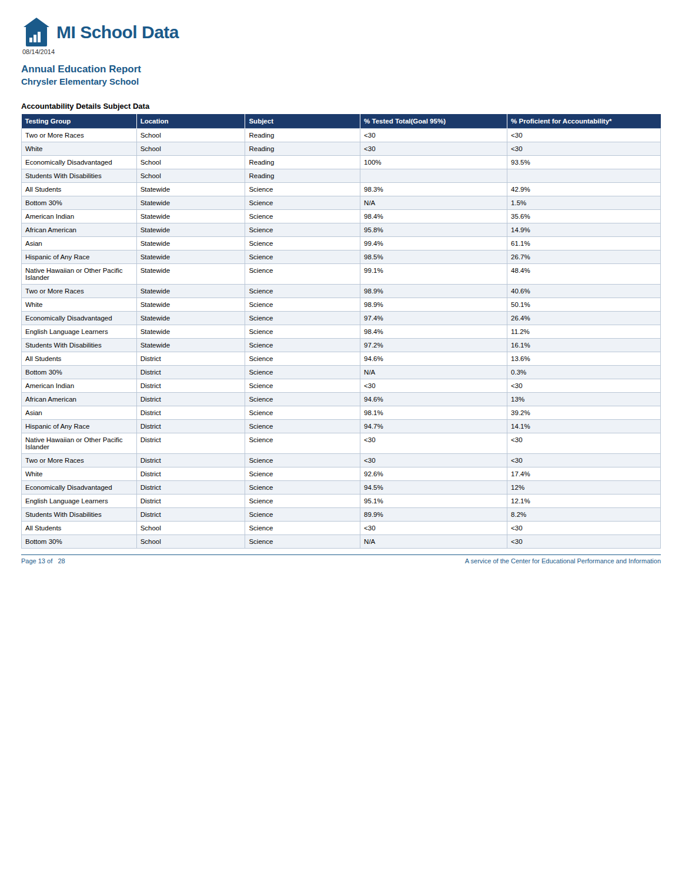MI School Data
08/14/2014
Annual Education Report
Chrysler Elementary School
Accountability Details Subject Data
| Testing Group | Location | Subject | % Tested Total(Goal 95%) | % Proficient for Accountability* |
| --- | --- | --- | --- | --- |
| Two or More Races | School | Reading | <30 | <30 |
| White | School | Reading | <30 | <30 |
| Economically Disadvantaged | School | Reading | 100% | 93.5% |
| Students With Disabilities | School | Reading | | |
| All Students | Statewide | Science | 98.3% | 42.9% |
| Bottom 30% | Statewide | Science | N/A | 1.5% |
| American Indian | Statewide | Science | 98.4% | 35.6% |
| African American | Statewide | Science | 95.8% | 14.9% |
| Asian | Statewide | Science | 99.4% | 61.1% |
| Hispanic of Any Race | Statewide | Science | 98.5% | 26.7% |
| Native Hawaiian or Other Pacific Islander | Statewide | Science | 99.1% | 48.4% |
| Two or More Races | Statewide | Science | 98.9% | 40.6% |
| White | Statewide | Science | 98.9% | 50.1% |
| Economically Disadvantaged | Statewide | Science | 97.4% | 26.4% |
| English Language Learners | Statewide | Science | 98.4% | 11.2% |
| Students With Disabilities | Statewide | Science | 97.2% | 16.1% |
| All Students | District | Science | 94.6% | 13.6% |
| Bottom 30% | District | Science | N/A | 0.3% |
| American Indian | District | Science | <30 | <30 |
| African American | District | Science | 94.6% | 13% |
| Asian | District | Science | 98.1% | 39.2% |
| Hispanic of Any Race | District | Science | 94.7% | 14.1% |
| Native Hawaiian or Other Pacific Islander | District | Science | <30 | <30 |
| Two or More Races | District | Science | <30 | <30 |
| White | District | Science | 92.6% | 17.4% |
| Economically Disadvantaged | District | Science | 94.5% | 12% |
| English Language Learners | District | Science | 95.1% | 12.1% |
| Students With Disabilities | District | Science | 89.9% | 8.2% |
| All Students | School | Science | <30 | <30 |
| Bottom 30% | School | Science | N/A | <30 |
Page 13 of 28
A service of the Center for Educational Performance and Information